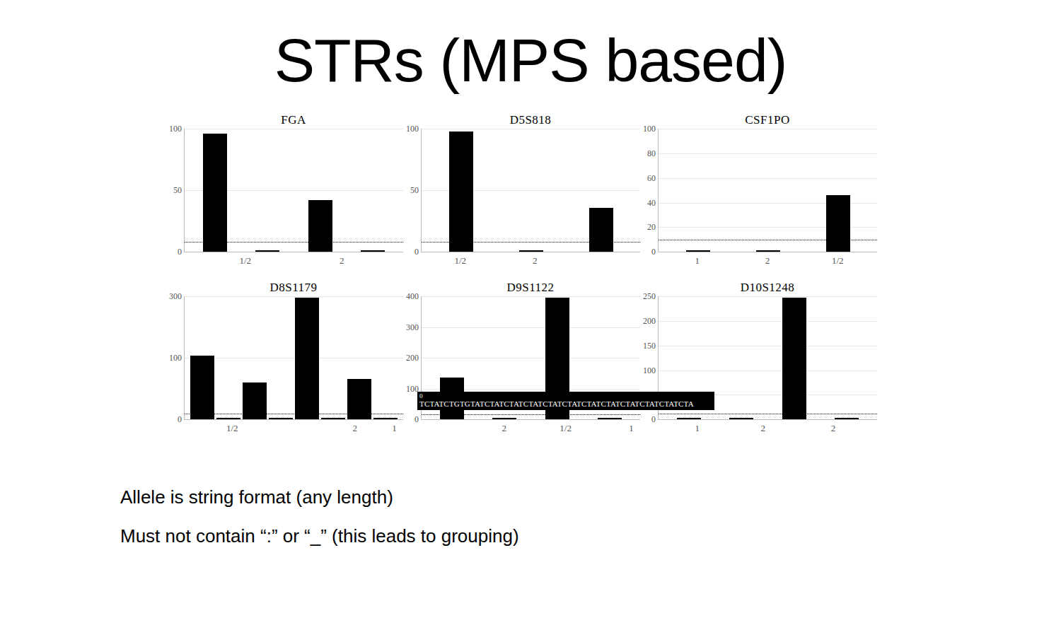STRs (MPS based)
FGA
100 50 0
1/2 2
D5S818
100 50 0
1/2 2
CSF1PO
100 80 60 40 20 0
1 2 1/2
D8S1179
300 100 0
1/2 2 1
D9S1122
400 300 200 100 0
2 1/2 1
D10S1248
250 200 150 100 50 0
1 2 2
0 TCTATCTGTGTATCTATCTATCTATCTATCTATCTATCTATCTATCTATCTATCTA
Allele is string format (any length)
Must not contain “:” or “_” (this leads to grouping)